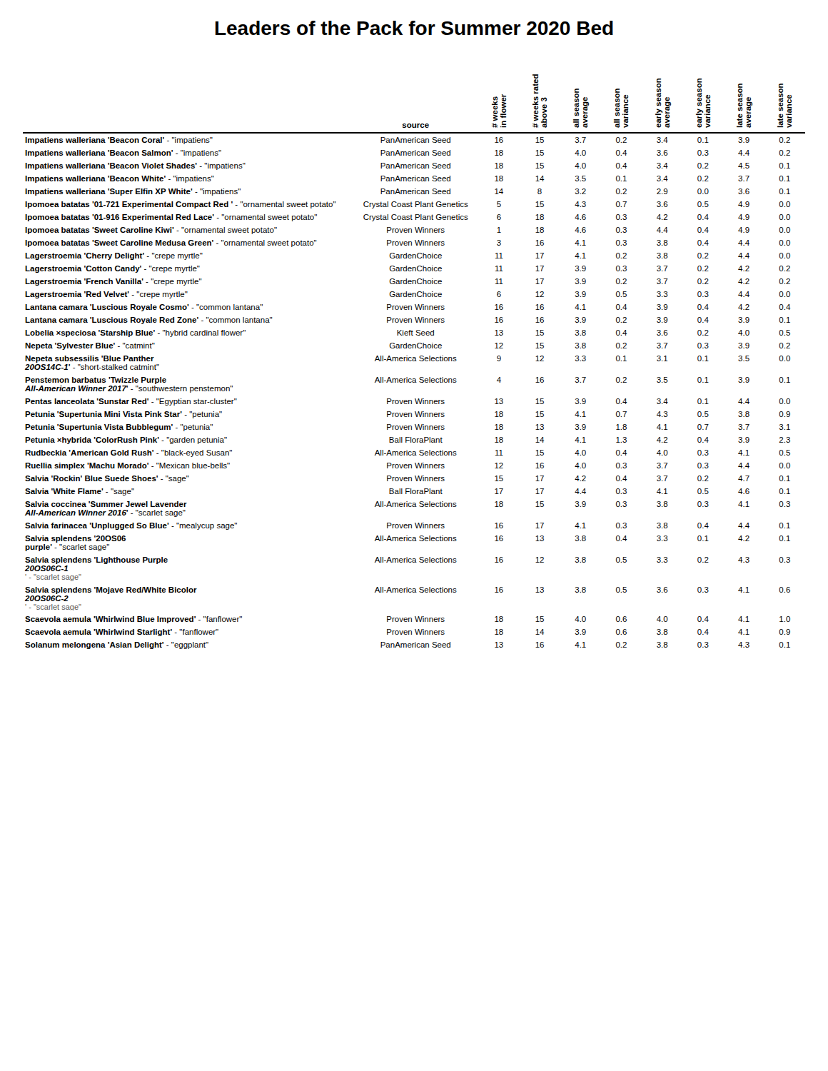Leaders of the Pack for Summer 2020 Bed
| | source | # weeks in flower | # weeks rated above 3 | all season average | all season variance | early season average | early season variance | late season average | late season variance |
| --- | --- | --- | --- | --- | --- | --- | --- | --- | --- |
| Impatiens walleriana 'Beacon Coral' - "impatiens" | PanAmerican Seed | 16 | 15 | 3.7 | 0.2 | 3.4 | 0.1 | 3.9 | 0.2 |
| Impatiens walleriana 'Beacon Salmon' - "impatiens" | PanAmerican Seed | 18 | 15 | 4.0 | 0.4 | 3.6 | 0.3 | 4.4 | 0.2 |
| Impatiens walleriana 'Beacon Violet Shades' - "impatiens" | PanAmerican Seed | 18 | 15 | 4.0 | 0.4 | 3.4 | 0.2 | 4.5 | 0.1 |
| Impatiens walleriana 'Beacon White' - "impatiens" | PanAmerican Seed | 18 | 14 | 3.5 | 0.1 | 3.4 | 0.2 | 3.7 | 0.1 |
| Impatiens walleriana 'Super Elfin XP White' - "impatiens" | PanAmerican Seed | 14 | 8 | 3.2 | 0.2 | 2.9 | 0.0 | 3.6 | 0.1 |
| Ipomoea batatas '01-721 Experimental Compact Red ' - "ornamental sweet potato" | Crystal Coast Plant Genetics | 5 | 15 | 4.3 | 0.7 | 3.6 | 0.5 | 4.9 | 0.0 |
| Ipomoea batatas '01-916 Experimental Red Lace' - "ornamental sweet potato" | Crystal Coast Plant Genetics | 6 | 18 | 4.6 | 0.3 | 4.2 | 0.4 | 4.9 | 0.0 |
| Ipomoea batatas 'Sweet Caroline Kiwi' - "ornamental sweet potato" | Proven Winners | 1 | 18 | 4.6 | 0.3 | 4.4 | 0.4 | 4.9 | 0.0 |
| Ipomoea batatas 'Sweet Caroline Medusa Green' - "ornamental sweet potato" | Proven Winners | 3 | 16 | 4.1 | 0.3 | 3.8 | 0.4 | 4.4 | 0.0 |
| Lagerstroemia 'Cherry Delight' - "crepe myrtle" | GardenChoice | 11 | 17 | 4.1 | 0.2 | 3.8 | 0.2 | 4.4 | 0.0 |
| Lagerstroemia 'Cotton Candy' - "crepe myrtle" | GardenChoice | 11 | 17 | 3.9 | 0.3 | 3.7 | 0.2 | 4.2 | 0.2 |
| Lagerstroemia 'French Vanilla' - "crepe myrtle" | GardenChoice | 11 | 17 | 3.9 | 0.2 | 3.7 | 0.2 | 4.2 | 0.2 |
| Lagerstroemia 'Red Velvet' - "crepe myrtle" | GardenChoice | 6 | 12 | 3.9 | 0.5 | 3.3 | 0.3 | 4.4 | 0.0 |
| Lantana camara 'Luscious Royale Cosmo' - "common lantana" | Proven Winners | 16 | 16 | 4.1 | 0.4 | 3.9 | 0.4 | 4.2 | 0.4 |
| Lantana camara 'Luscious Royale Red Zone' - "common lantana" | Proven Winners | 16 | 16 | 3.9 | 0.2 | 3.9 | 0.4 | 3.9 | 0.1 |
| Lobelia ×speciosa 'Starship Blue' - "hybrid cardinal flower" | Kieft Seed | 13 | 15 | 3.8 | 0.4 | 3.6 | 0.2 | 4.0 | 0.5 |
| Nepeta 'Sylvester Blue' - "catmint" | GardenChoice | 12 | 15 | 3.8 | 0.2 | 3.7 | 0.3 | 3.9 | 0.2 |
| Nepeta subsessilis 'Blue Panther 20OS14C-1 ' - "short-stalked catmint" | All-America Selections | 9 | 12 | 3.3 | 0.1 | 3.1 | 0.1 | 3.5 | 0.0 |
| Penstemon barbatus 'Twizzle Purple All-American Winner 2017 ' - "southwestern penstemon" | All-America Selections | 4 | 16 | 3.7 | 0.2 | 3.5 | 0.1 | 3.9 | 0.1 |
| Pentas lanceolata 'Sunstar Red' - "Egyptian star-cluster" | Proven Winners | 13 | 15 | 3.9 | 0.4 | 3.4 | 0.1 | 4.4 | 0.0 |
| Petunia 'Supertunia Mini Vista Pink Star' - "petunia" | Proven Winners | 18 | 15 | 4.1 | 0.7 | 4.3 | 0.5 | 3.8 | 0.9 |
| Petunia 'Supertunia Vista Bubblegum' - "petunia" | Proven Winners | 18 | 13 | 3.9 | 1.8 | 4.1 | 0.7 | 3.7 | 3.1 |
| Petunia ×hybrida 'ColorRush Pink' - "garden petunia" | Ball FloraPlant | 18 | 14 | 4.1 | 1.3 | 4.2 | 0.4 | 3.9 | 2.3 |
| Rudbeckia 'American Gold Rush' - "black-eyed Susan" | All-America Selections | 11 | 15 | 4.0 | 0.4 | 4.0 | 0.3 | 4.1 | 0.5 |
| Ruellia simplex 'Machu Morado' - "Mexican blue-bells" | Proven Winners | 12 | 16 | 4.0 | 0.3 | 3.7 | 0.3 | 4.4 | 0.0 |
| Salvia 'Rockin' Blue Suede Shoes' - "sage" | Proven Winners | 15 | 17 | 4.2 | 0.4 | 3.7 | 0.2 | 4.7 | 0.1 |
| Salvia 'White Flame' - "sage" | Ball FloraPlant | 17 | 17 | 4.4 | 0.3 | 4.1 | 0.5 | 4.6 | 0.1 |
| Salvia coccinea 'Summer Jewel Lavender All-American Winner 2016 ' - "scarlet sage" | All-America Selections | 18 | 15 | 3.9 | 0.3 | 3.8 | 0.3 | 4.1 | 0.3 |
| Salvia farinacea 'Unplugged So Blue' - "mealycup sage" | Proven Winners | 16 | 17 | 4.1 | 0.3 | 3.8 | 0.4 | 4.4 | 0.1 |
| Salvia splendens '20OS06 purple' - "scarlet sage" | All-America Selections | 16 | 13 | 3.8 | 0.4 | 3.3 | 0.1 | 4.2 | 0.1 |
| Salvia splendens 'Lighthouse Purple 20OS06C-1 ' - "scarlet sage" | All-America Selections | 16 | 12 | 3.8 | 0.5 | 3.3 | 0.2 | 4.3 | 0.3 |
| Salvia splendens 'Mojave Red/White Bicolor 20OS06C-2 ' - "scarlet sage" | All-America Selections | 16 | 13 | 3.8 | 0.5 | 3.6 | 0.3 | 4.1 | 0.6 |
| Scaevola aemula 'Whirlwind Blue Improved' - "fanflower" | Proven Winners | 18 | 15 | 4.0 | 0.6 | 4.0 | 0.4 | 4.1 | 1.0 |
| Scaevola aemula 'Whirlwind Starlight' - "fanflower" | Proven Winners | 18 | 14 | 3.9 | 0.6 | 3.8 | 0.4 | 4.1 | 0.9 |
| Solanum melongena 'Asian Delight' - "eggplant" | PanAmerican Seed | 13 | 16 | 4.1 | 0.2 | 3.8 | 0.3 | 4.3 | 0.1 |